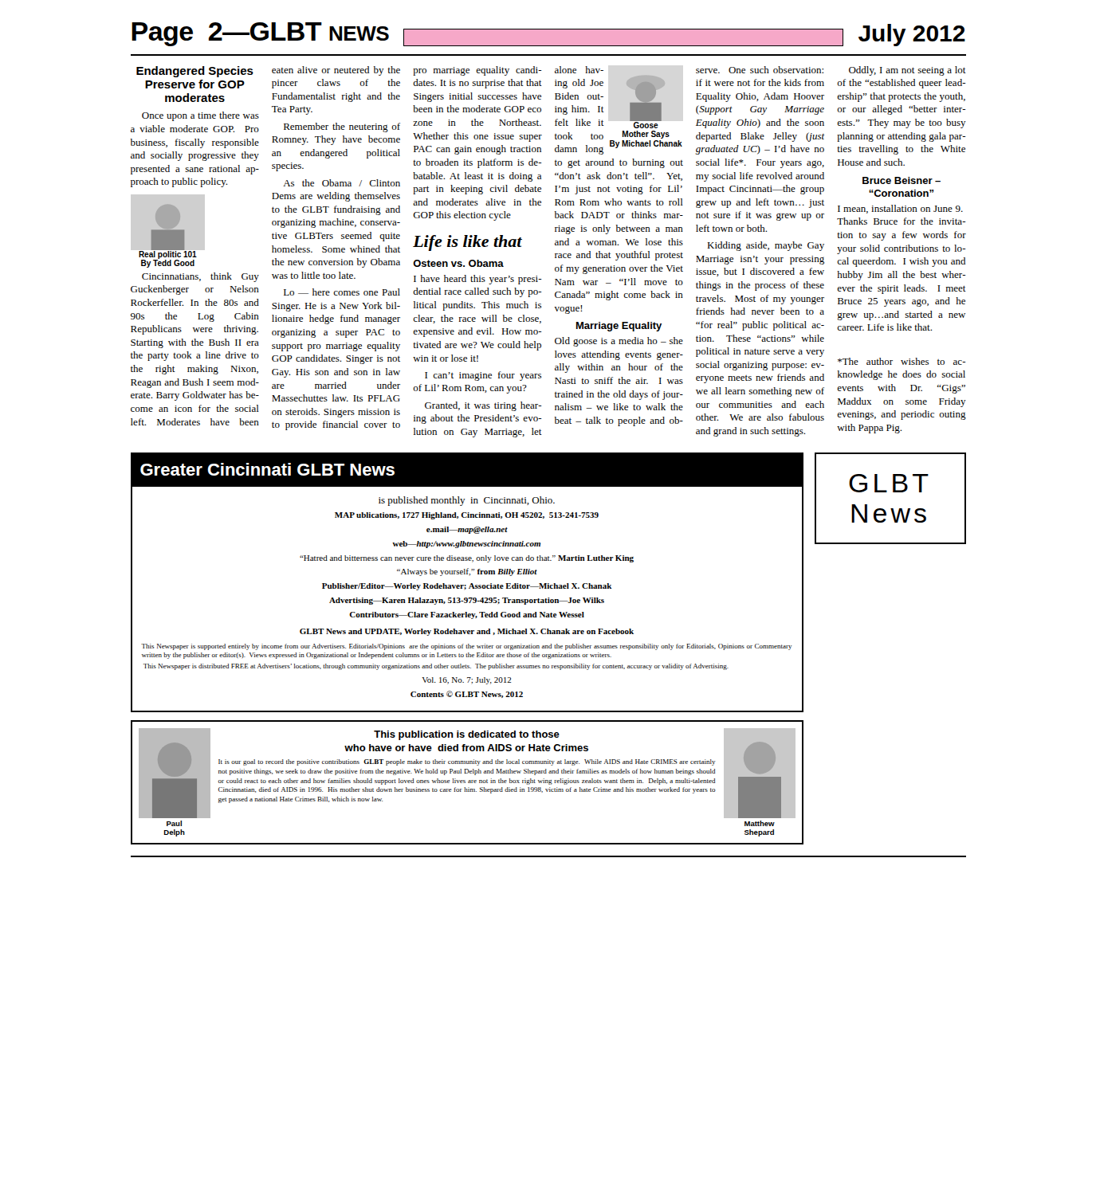Page 2—GLBT NEWS
July 2012
Endangered Species Preserve for GOP moderates
Once upon a time there was a viable moderate GOP. Pro business, fiscally responsible and socially progressive they presented a sane rational approach to public policy.
Real politic 101
By Tedd Good
Cincinnatians, think Guy Guckenberger or Nelson Rockerfeller. In the 80s and 90s the Log Cabin Republicans were thriving. Starting with the Bush II era the party took a line drive to the right making Nixon, Reagan and Bush I seem moderate. Barry Goldwater has become an icon for the social left. Moderates have been eaten alive or neutered by the pincer claws of the Fundamentalist right and the Tea Party.
Remember the neutering of Romney. They have become an endangered political species.
As the Obama / Clinton Dems are welding themselves to the GLBT fundraising and organizing machine, conservative GLBTers seemed quite homeless. Some whined that the new conversion by Obama was to little too late.
Lo — here comes one Paul Singer. He is a New York billionaire hedge fund manager organizing a super PAC to support pro marriage equality GOP candidates. Singer is not Gay. His son and son in law are married under Massechuttes law. Its PFLAG on steroids. Singers mission is to provide financial cover to pro marriage equality candidates. It is no surprise that that Singers initial successes have been in the moderate GOP eco zone in the Northeast. Whether this one issue super PAC can gain enough traction to broaden its platform is debatable. At least it is doing a part in keeping civil debate and moderates alive in the GOP this election cycle
Life is like that
Osteen vs. Obama
I have heard this year’s presidential race called such by political pundits. This much is clear, the race will be close, expensive and evil. How motivated are we? We could help win it or lose it!
Goose
Mother Says
By Michael Chanak
I can’t imagine four years of Lil’ Rom Rom, can you?
Granted, it was tiring hearing about the President’s evolution on Gay Marriage, let alone having old Joe Biden outing him. It felt like it took too damn long to get around to burning out “don’t ask don’t tell”. Yet, I’m just not voting for Lil’ Rom Rom who wants to roll back DADT or thinks marriage is only between a man and a woman. We lose this race and that youthful protest of my generation over the Viet Nam war – “I’ll move to Canada” might come back in vogue!
Marriage Equality
Old goose is a media ho – she loves attending events generally within an hour of the Nasti to sniff the air. I was trained in the old days of journalism – we like to walk the beat – talk to people and ob-serve. One such observation: if it were not for the kids from Equality Ohio, Adam Hoover (Support Gay Marriage Equality Ohio) and the soon departed Blake Jelley (just graduated UC) – I’d have no social life*. Four years ago, my social life revolved around Impact Cincinnati—the group grew up and left town… just not sure if it was grew up or left town or both.
Kidding aside, maybe Gay Marriage isn’t your pressing issue, but I discovered a few things in the process of these travels. Most of my younger friends had never been to a “for real” public political action. These “actions” while political in nature serve a very social organizing purpose: everyone meets new friends and we all learn something new of our communities and each other. We are also fabulous and grand in such settings.
Oddly, I am not seeing a lot of the “established queer leadership” that protects the youth, or our alleged “better interests.” They may be too busy planning or attending gala parties travelling to the White House and such.
Bruce Beisner – “Coronation”
I mean, installation on June 9. Thanks Bruce for the invitation to say a few words for your solid contributions to local queerdom. I wish you and hubby Jim all the best wherever the spirit leads. I meet Bruce 25 years ago, and he grew up…and started a new career. Life is like that.
*The author wishes to acknowledge he does do social events with Dr. “Gigs” Maddux on some Friday evenings, and periodic outing with Pappa Pig.
Greater Cincinnati GLBT News
is published monthly in Cincinnati, Ohio.
MAP ublications, 1727 Highland, Cincinnati, OH 45202, 513-241-7539
e.mail—map@ella.net
web—http:/www.glbtnewscincinnati.com
“Hatred and bitterness can never cure the disease, only love can do that.” Martin Luther King
“Always be yourself,” from Billy Elliot
Publisher/Editor—Worley Rodehaver; Associate Editor—Michael X. Chanak
Advertising—Karen Halazayn, 513-979-4295; Transportation—Joe Wilks
Contributors—Clare Fazackerley, Tedd Good and Nate Wessel
GLBT News and UPDATE, Worley Rodehaver and , Michael X. Chanak are on Facebook
This Newspaper is supported entirely by income from our Advertisers. Editorials/Opinions are the opinions of the writer or organization and the publisher assumes responsibility only for Editorials, Opinions or Commentary written by the publisher or editor(s). Views expressed in Organizational or Independent columns or in Letters to the Editor are those of the organizations or writers.
This Newspaper is distributed FREE at Advertisers’ locations, through community organizations and other outlets. The publisher assumes no responsibility for content, accuracy or validity of Advertising.
Vol. 16, No. 7; July, 2012
Contents © GLBT News, 2012
Paul
Delph
This publication is dedicated to those
who have or have died from AIDS or Hate Crimes
It is our goal to record the positive contributions GLBT people make to their community and the local community at large. While AIDS and Hate CRIMES are certainly not positive things, we seek to draw the positive from the negative. We hold up Paul Delph and Matthew Shepard and their families as models of how human beings should or could react to each other and how families should support loved ones whose lives are not in the box right wing religious zealots want them in. Delph, a multi-talented Cincinnatian, died of AIDS in 1996. His mother shut down her business to care for him. Shepard died in 1998, victim of a hate Crime and his mother worked for years to get passed a national Hate Crimes Bill, which is now law.
Matthew
Shepard
GLBT News